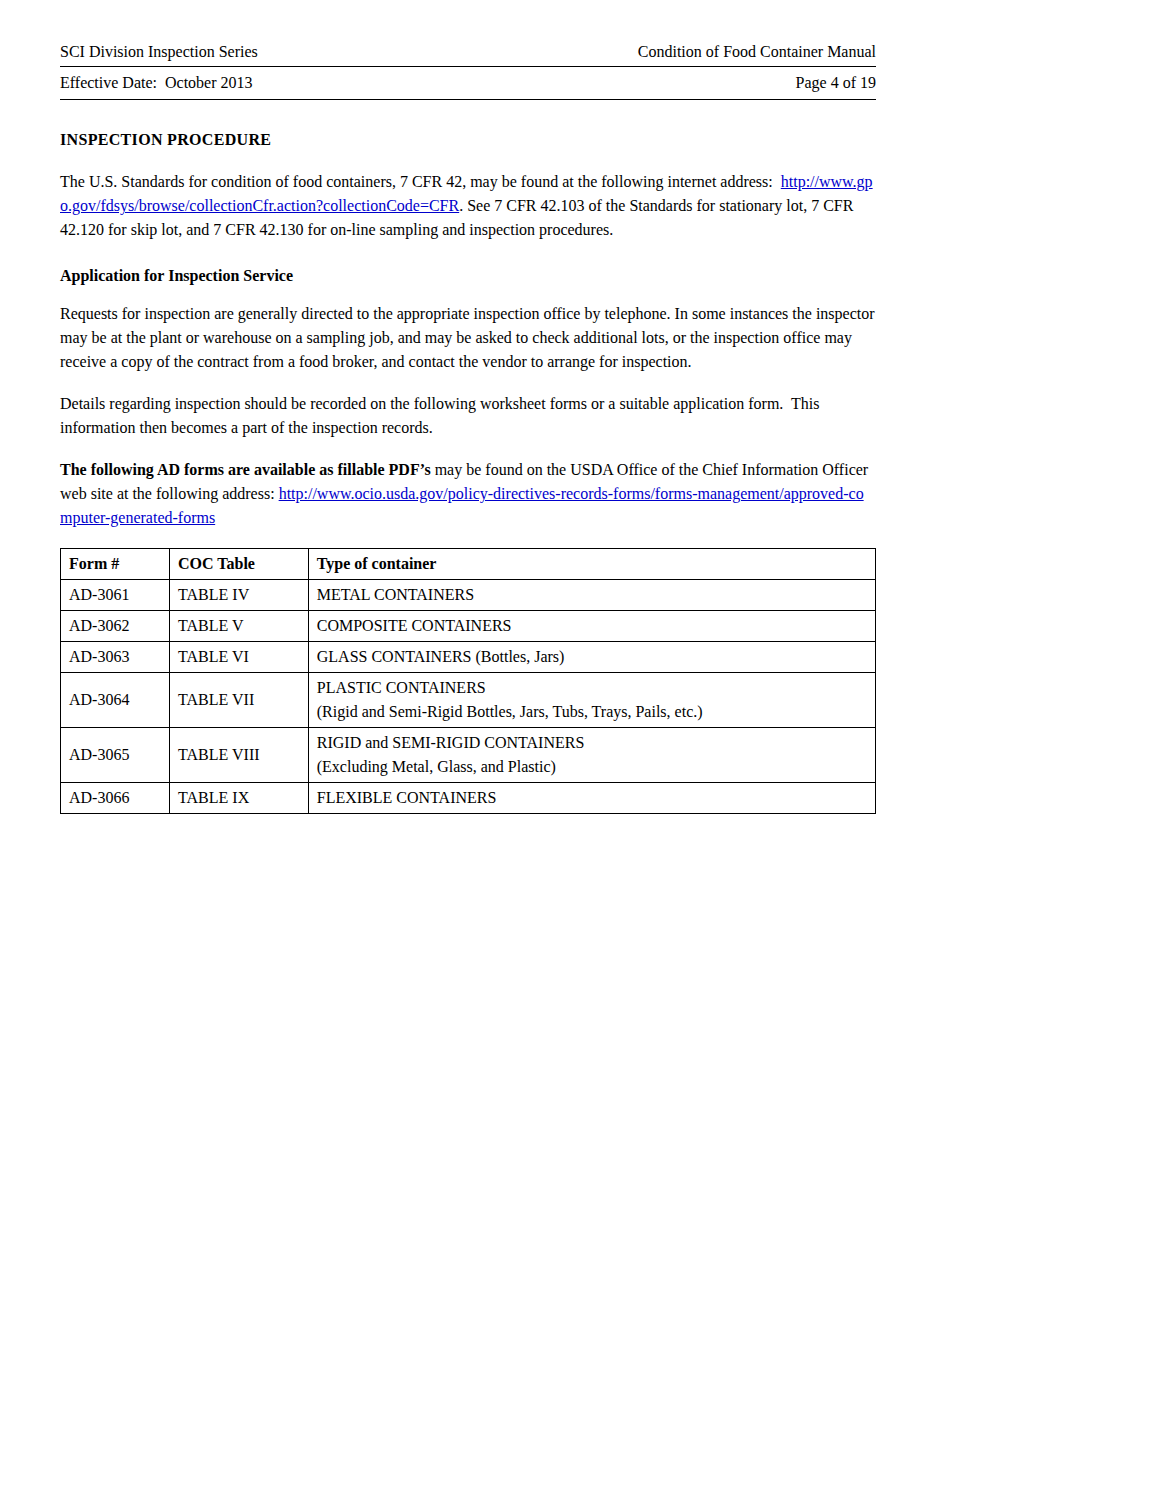SCI Division Inspection Series
Condition of Food Container Manual
Effective Date: October 2013
Page 4 of 19
INSPECTION PROCEDURE
The U.S. Standards for condition of food containers, 7 CFR 42, may be found at the following internet address: http://www.gpo.gov/fdsys/browse/collectionCfr.action?collectionCode=CFR. See 7 CFR 42.103 of the Standards for stationary lot, 7 CFR 42.120 for skip lot, and 7 CFR 42.130 for on-line sampling and inspection procedures.
Application for Inspection Service
Requests for inspection are generally directed to the appropriate inspection office by telephone. In some instances the inspector may be at the plant or warehouse on a sampling job, and may be asked to check additional lots, or the inspection office may receive a copy of the contract from a food broker, and contact the vendor to arrange for inspection.
Details regarding inspection should be recorded on the following worksheet forms or a suitable application form. This information then becomes a part of the inspection records.
The following AD forms are available as fillable PDF’s may be found on the USDA Office of the Chief Information Officer web site at the following address: http://www.ocio.usda.gov/policy-directives-records-forms/forms-management/approved-computer-generated-forms
| Form # | COC Table | Type of container |
| --- | --- | --- |
| AD-3061 | TABLE IV | METAL CONTAINERS |
| AD-3062 | TABLE V | COMPOSITE CONTAINERS |
| AD-3063 | TABLE VI | GLASS CONTAINERS (Bottles, Jars) |
| AD-3064 | TABLE VII | PLASTIC CONTAINERS (Rigid and Semi-Rigid Bottles, Jars, Tubs, Trays, Pails, etc.) |
| AD-3065 | TABLE VIII | RIGID and SEMI-RIGID CONTAINERS (Excluding Metal, Glass, and Plastic) |
| AD-3066 | TABLE IX | FLEXIBLE CONTAINERS |